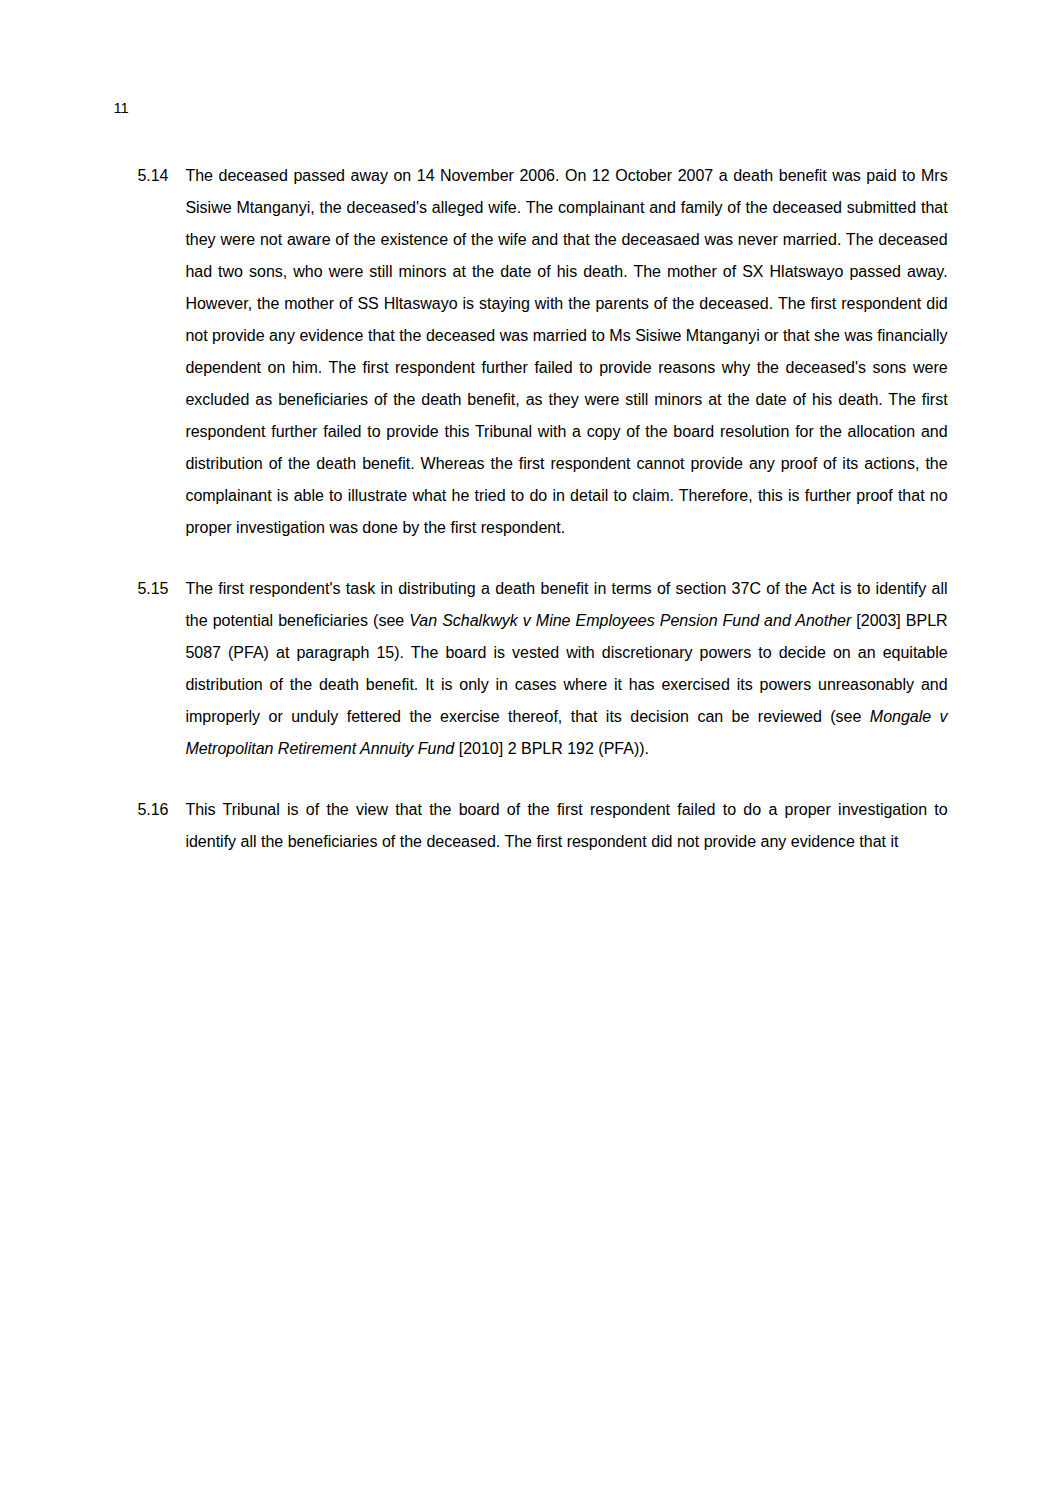11
5.14
The deceased passed away on 14 November 2006. On 12 October 2007 a death benefit was paid to Mrs Sisiwe Mtanganyi, the deceased's alleged wife. The complainant and family of the deceased submitted that they were not aware of the existence of the wife and that the deceasaed was never married. The deceased had two sons, who were still minors at the date of his death. The mother of SX Hlatswayo passed away. However, the mother of SS Hltaswayo is staying with the parents of the deceased. The first respondent did not provide any evidence that the deceased was married to Ms Sisiwe Mtanganyi or that she was financially dependent on him. The first respondent further failed to provide reasons why the deceased's sons were excluded as beneficiaries of the death benefit, as they were still minors at the date of his death. The first respondent further failed to provide this Tribunal with a copy of the board resolution for the allocation and distribution of the death benefit. Whereas the first respondent cannot provide any proof of its actions, the complainant is able to illustrate what he tried to do in detail to claim. Therefore, this is further proof that no proper investigation was done by the first respondent.
5.15
The first respondent's task in distributing a death benefit in terms of section 37C of the Act is to identify all the potential beneficiaries (see Van Schalkwyk v Mine Employees Pension Fund and Another [2003] BPLR 5087 (PFA) at paragraph 15). The board is vested with discretionary powers to decide on an equitable distribution of the death benefit. It is only in cases where it has exercised its powers unreasonably and improperly or unduly fettered the exercise thereof, that its decision can be reviewed (see Mongale v Metropolitan Retirement Annuity Fund [2010] 2 BPLR 192 (PFA)).
5.16
This Tribunal is of the view that the board of the first respondent failed to do a proper investigation to identify all the beneficiaries of the deceased. The first respondent did not provide any evidence that it